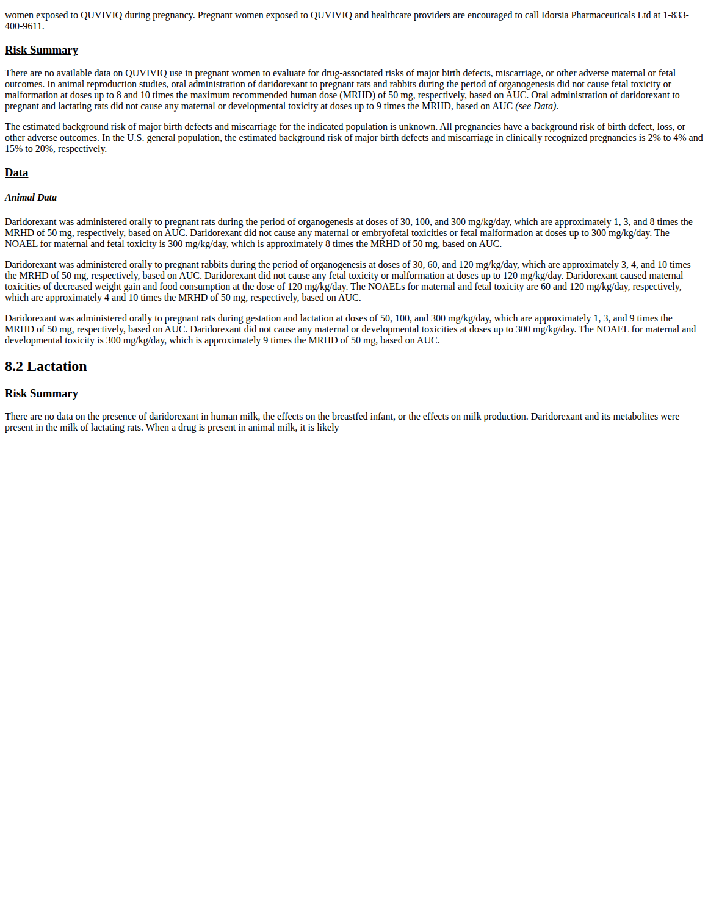women exposed to QUVIVIQ during pregnancy. Pregnant women exposed to QUVIVIQ and healthcare providers are encouraged to call Idorsia Pharmaceuticals Ltd at 1-833-400-9611.
Risk Summary
There are no available data on QUVIVIQ use in pregnant women to evaluate for drug-associated risks of major birth defects, miscarriage, or other adverse maternal or fetal outcomes. In animal reproduction studies, oral administration of daridorexant to pregnant rats and rabbits during the period of organogenesis did not cause fetal toxicity or malformation at doses up to 8 and 10 times the maximum recommended human dose (MRHD) of 50 mg, respectively, based on AUC. Oral administration of daridorexant to pregnant and lactating rats did not cause any maternal or developmental toxicity at doses up to 9 times the MRHD, based on AUC (see Data).
The estimated background risk of major birth defects and miscarriage for the indicated population is unknown. All pregnancies have a background risk of birth defect, loss, or other adverse outcomes. In the U.S. general population, the estimated background risk of major birth defects and miscarriage in clinically recognized pregnancies is 2% to 4% and 15% to 20%, respectively.
Data
Animal Data
Daridorexant was administered orally to pregnant rats during the period of organogenesis at doses of 30, 100, and 300 mg/kg/day, which are approximately 1, 3, and 8 times the MRHD of 50 mg, respectively, based on AUC. Daridorexant did not cause any maternal or embryofetal toxicities or fetal malformation at doses up to 300 mg/kg/day. The NOAEL for maternal and fetal toxicity is 300 mg/kg/day, which is approximately 8 times the MRHD of 50 mg, based on AUC.
Daridorexant was administered orally to pregnant rabbits during the period of organogenesis at doses of 30, 60, and 120 mg/kg/day, which are approximately 3, 4, and 10 times the MRHD of 50 mg, respectively, based on AUC. Daridorexant did not cause any fetal toxicity or malformation at doses up to 120 mg/kg/day. Daridorexant caused maternal toxicities of decreased weight gain and food consumption at the dose of 120 mg/kg/day. The NOAELs for maternal and fetal toxicity are 60 and 120 mg/kg/day, respectively, which are approximately 4 and 10 times the MRHD of 50 mg, respectively, based on AUC.
Daridorexant was administered orally to pregnant rats during gestation and lactation at doses of 50, 100, and 300 mg/kg/day, which are approximately 1, 3, and 9 times the MRHD of 50 mg, respectively, based on AUC. Daridorexant did not cause any maternal or developmental toxicities at doses up to 300 mg/kg/day. The NOAEL for maternal and developmental toxicity is 300 mg/kg/day, which is approximately 9 times the MRHD of 50 mg, based on AUC.
8.2 Lactation
Risk Summary
There are no data on the presence of daridorexant in human milk, the effects on the breastfed infant, or the effects on milk production. Daridorexant and its metabolites were present in the milk of lactating rats. When a drug is present in animal milk, it is likely